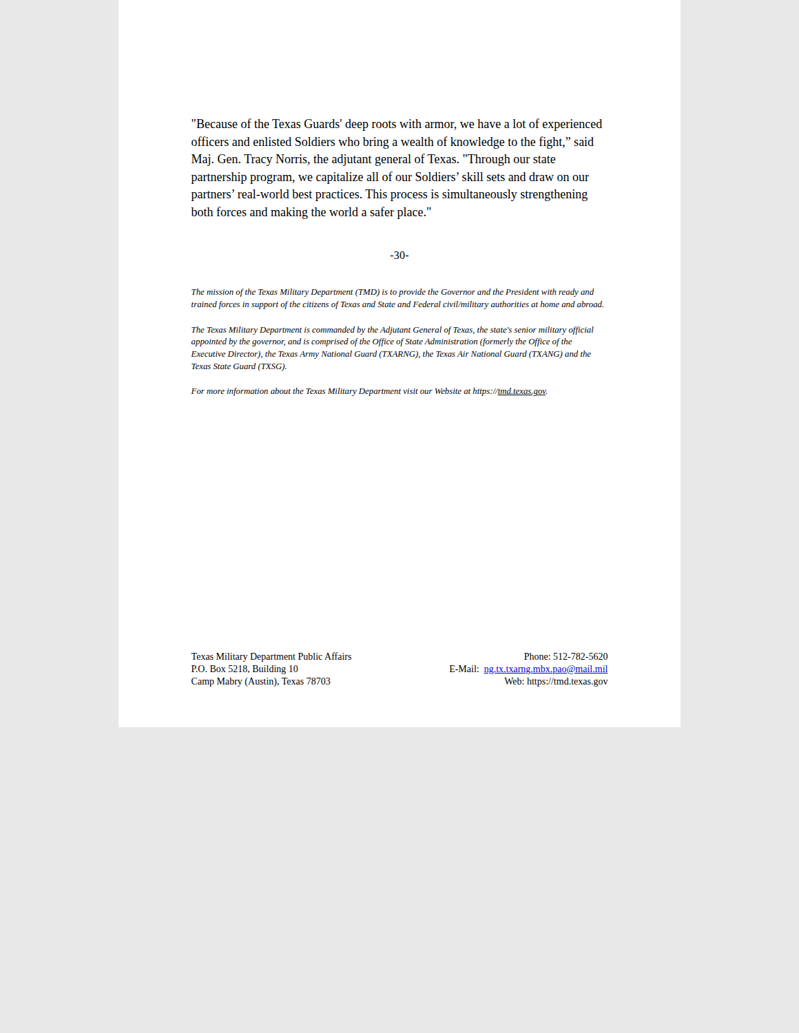"Because of the Texas Guards' deep roots with armor, we have a lot of experienced officers and enlisted Soldiers who bring a wealth of knowledge to the fight,” said Maj. Gen. Tracy Norris, the adjutant general of Texas. "Through our state partnership program, we capitalize all of our Soldiers’ skill sets and draw on our partners’ real-world best practices. This process is simultaneously strengthening both forces and making the world a safer place."
-30-
The mission of the Texas Military Department (TMD) is to provide the Governor and the President with ready and trained forces in support of the citizens of Texas and State and Federal civil/military authorities at home and abroad.
The Texas Military Department is commanded by the Adjutant General of Texas, the state's senior military official appointed by the governor, and is comprised of the Office of State Administration (formerly the Office of the Executive Director), the Texas Army National Guard (TXARNG), the Texas Air National Guard (TXANG) and the Texas State Guard (TXSG).
For more information about the Texas Military Department visit our Website at https://tmd.texas.gov.
Texas Military Department Public Affairs
P.O. Box 5218, Building 10
Camp Mabry (Austin), Texas 78703
Phone: 512-782-5620
E-Mail: ng.tx.txarng.mbx.pao@mail.mil
Web: https://tmd.texas.gov